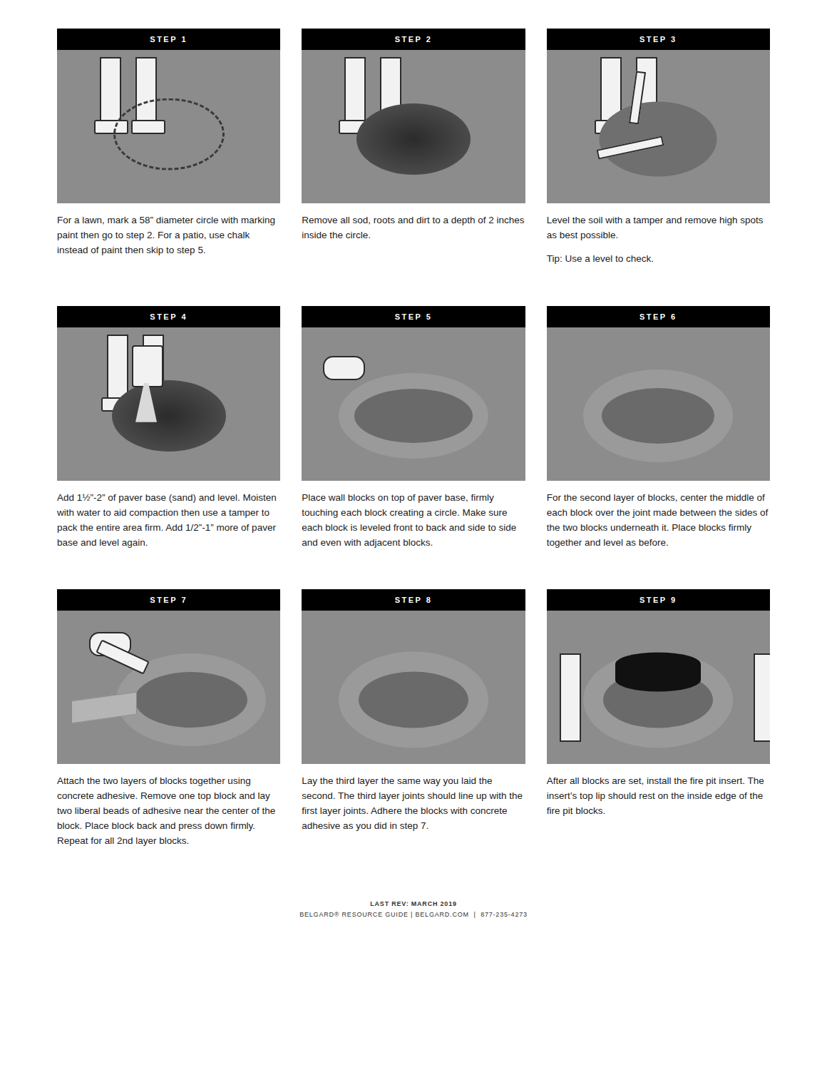STEP 1
For a lawn, mark a 58” diameter circle with marking paint then go to step 2. For a patio, use chalk instead of paint then skip to step 5.
STEP 2
Remove all sod, roots and dirt to a depth of 2 inches inside the circle.
STEP 3
Level the soil with a tamper and remove high spots as best possible.
Tip: Use a level to check.
STEP 4
Add 1½”-2” of paver base (sand) and level. Moisten with water to aid compaction then use a tamper to pack the entire area firm. Add 1/2”-1” more of paver base and level again.
STEP 5
Place wall blocks on top of paver base, firmly touching each block creating a circle. Make sure each block is leveled front to back and side to side and even with adjacent blocks.
STEP 6
For the second layer of blocks, center the middle of each block over the joint made between the sides of the two blocks underneath it. Place blocks firmly together and level as before.
STEP 7
Attach the two layers of blocks together using concrete adhesive. Remove one top block and lay two liberal beads of adhesive near the center of the block. Place block back and press down firmly. Repeat for all 2nd layer blocks.
STEP 8
Lay the third layer the same way you laid the second. The third layer joints should line up with the first layer joints. Adhere the blocks with concrete adhesive as you did in step 7.
STEP 9
After all blocks are set, install the fire pit insert. The insert’s top lip should rest on the inside edge of the fire pit blocks.
LAST REV: MARCH 2019
BELGARD® RESOURCE GUIDE | BELGARD.COM | 877-235-4273